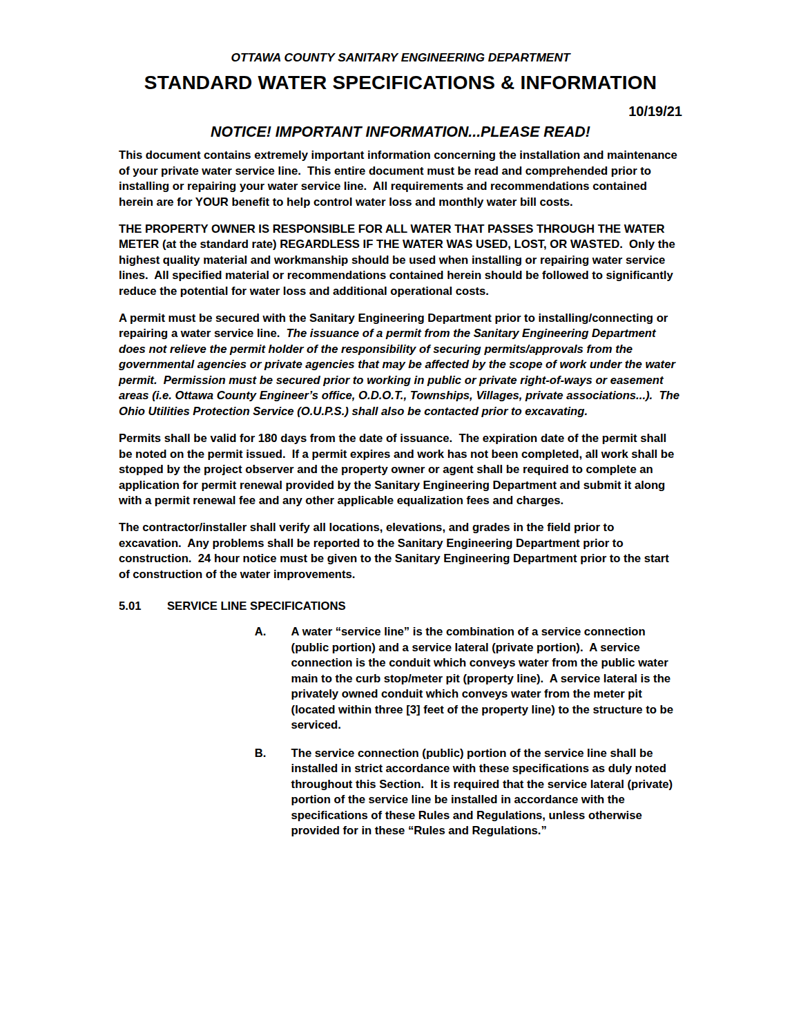OTTAWA COUNTY SANITARY ENGINEERING DEPARTMENT
STANDARD WATER SPECIFICATIONS & INFORMATION
10/19/21
NOTICE! IMPORTANT INFORMATION...PLEASE READ!
This document contains extremely important information concerning the installation and maintenance of your private water service line. This entire document must be read and comprehended prior to installing or repairing your water service line. All requirements and recommendations contained herein are for YOUR benefit to help control water loss and monthly water bill costs.
THE PROPERTY OWNER IS RESPONSIBLE FOR ALL WATER THAT PASSES THROUGH THE WATER METER (at the standard rate) REGARDLESS IF THE WATER WAS USED, LOST, OR WASTED. Only the highest quality material and workmanship should be used when installing or repairing water service lines. All specified material or recommendations contained herein should be followed to significantly reduce the potential for water loss and additional operational costs.
A permit must be secured with the Sanitary Engineering Department prior to installing/connecting or repairing a water service line. The issuance of a permit from the Sanitary Engineering Department does not relieve the permit holder of the responsibility of securing permits/approvals from the governmental agencies or private agencies that may be affected by the scope of work under the water permit. Permission must be secured prior to working in public or private right-of-ways or easement areas (i.e. Ottawa County Engineer’s office, O.D.O.T., Townships, Villages, private associations...). The Ohio Utilities Protection Service (O.U.P.S.) shall also be contacted prior to excavating.
Permits shall be valid for 180 days from the date of issuance. The expiration date of the permit shall be noted on the permit issued. If a permit expires and work has not been completed, all work shall be stopped by the project observer and the property owner or agent shall be required to complete an application for permit renewal provided by the Sanitary Engineering Department and submit it along with a permit renewal fee and any other applicable equalization fees and charges.
The contractor/installer shall verify all locations, elevations, and grades in the field prior to excavation. Any problems shall be reported to the Sanitary Engineering Department prior to construction. 24 hour notice must be given to the Sanitary Engineering Department prior to the start of construction of the water improvements.
5.01 SERVICE LINE SPECIFICATIONS
A.
A water “service line” is the combination of a service connection (public portion) and a service lateral (private portion). A service connection is the conduit which conveys water from the public water main to the curb stop/meter pit (property line). A service lateral is the privately owned conduit which conveys water from the meter pit (located within three [3] feet of the property line) to the structure to be serviced.
B.
The service connection (public) portion of the service line shall be installed in strict accordance with these specifications as duly noted throughout this Section. It is required that the service lateral (private) portion of the service line be installed in accordance with the specifications of these Rules and Regulations, unless otherwise provided for in these “Rules and Regulations.”